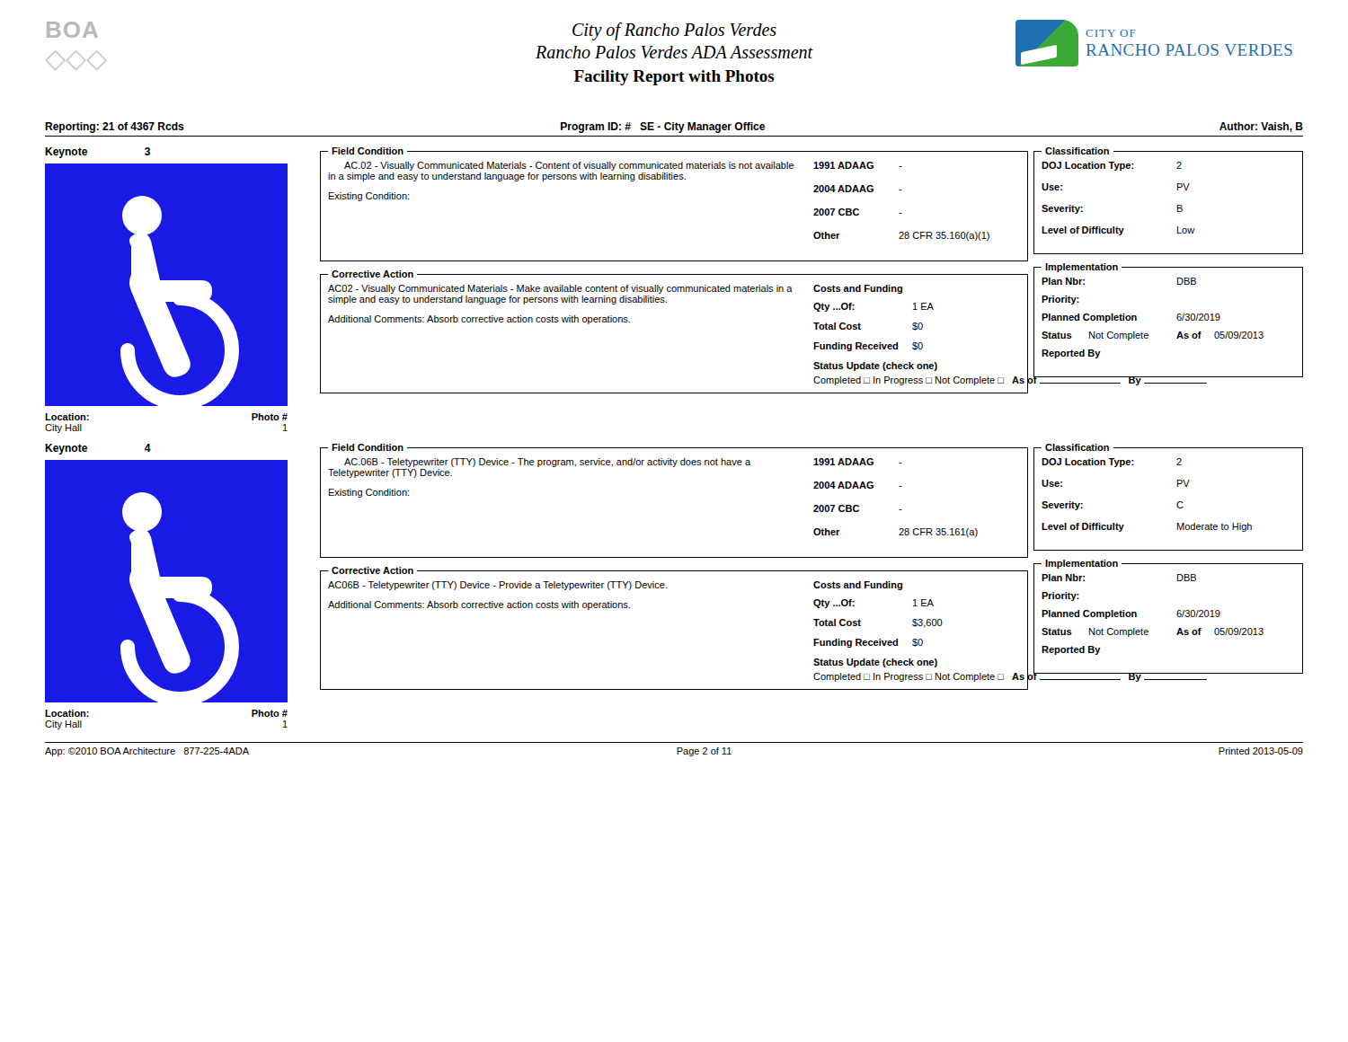BOA
◇◇◇
City of Rancho Palos Verdes
Rancho Palos Verdes ADA Assessment
Facility Report with Photos
CITY OF
RANCHO PALOS VERDES
Reporting: 21 of 4367 Rcds
Program ID: # SE - City Manager Office
Author: Vaish, B
Keynote 3
Location: Photo #
City Hall 1
Field Condition
AC.02 - Visually Communicated Materials - Content of visually communicated materials is not available in a simple and easy to understand language for persons with learning disabilities.
Existing Condition:
1991 ADAAG
-
2004 ADAAG
-
2007 CBC
-
Other
28 CFR 35.160(a)(1)
Corrective Action
AC02 - Visually Communicated Materials - Make available content of visually communicated materials in a simple and easy to understand language for persons with learning disabilities.
Additional Comments: Absorb corrective action costs with operations.
Costs and Funding
Qty ...Of:
1 EA
Total Cost
$0
Funding Received
$0
Status Update (check one)
Completed □ In Progress □ Not Complete □ As of By
Classification
DOJ Location Type:
2
Use:
PV
Severity:
B
Level of Difficulty
Low
Implementation
Plan Nbr:
DBB
Priority:
Planned Completion
6/30/2019
Status
Not Complete
As of
05/09/2013
Reported By
Keynote 4
Location: Photo #
City Hall 1
Field Condition
AC.06B - Teletypewriter (TTY) Device - The program, service, and/or activity does not have a Teletypewriter (TTY) Device.
Existing Condition:
1991 ADAAG
-
2004 ADAAG
-
2007 CBC
-
Other
28 CFR 35.161(a)
Corrective Action
AC06B - Teletypewriter (TTY) Device - Provide a Teletypewriter (TTY) Device.
Additional Comments: Absorb corrective action costs with operations.
Costs and Funding
Qty ...Of:
1 EA
Total Cost
$3,600
Funding Received
$0
Status Update (check one)
Completed □ In Progress □ Not Complete □ As of By
Classification
DOJ Location Type:
2
Use:
PV
Severity:
C
Level of Difficulty
Moderate to High
Implementation
Plan Nbr:
DBB
Priority:
Planned Completion
6/30/2019
Status
Not Complete
As of
05/09/2013
Reported By
App: ©2010 BOA Architecture 877-225-4ADA
Page 2 of 11
Printed 2013-05-09